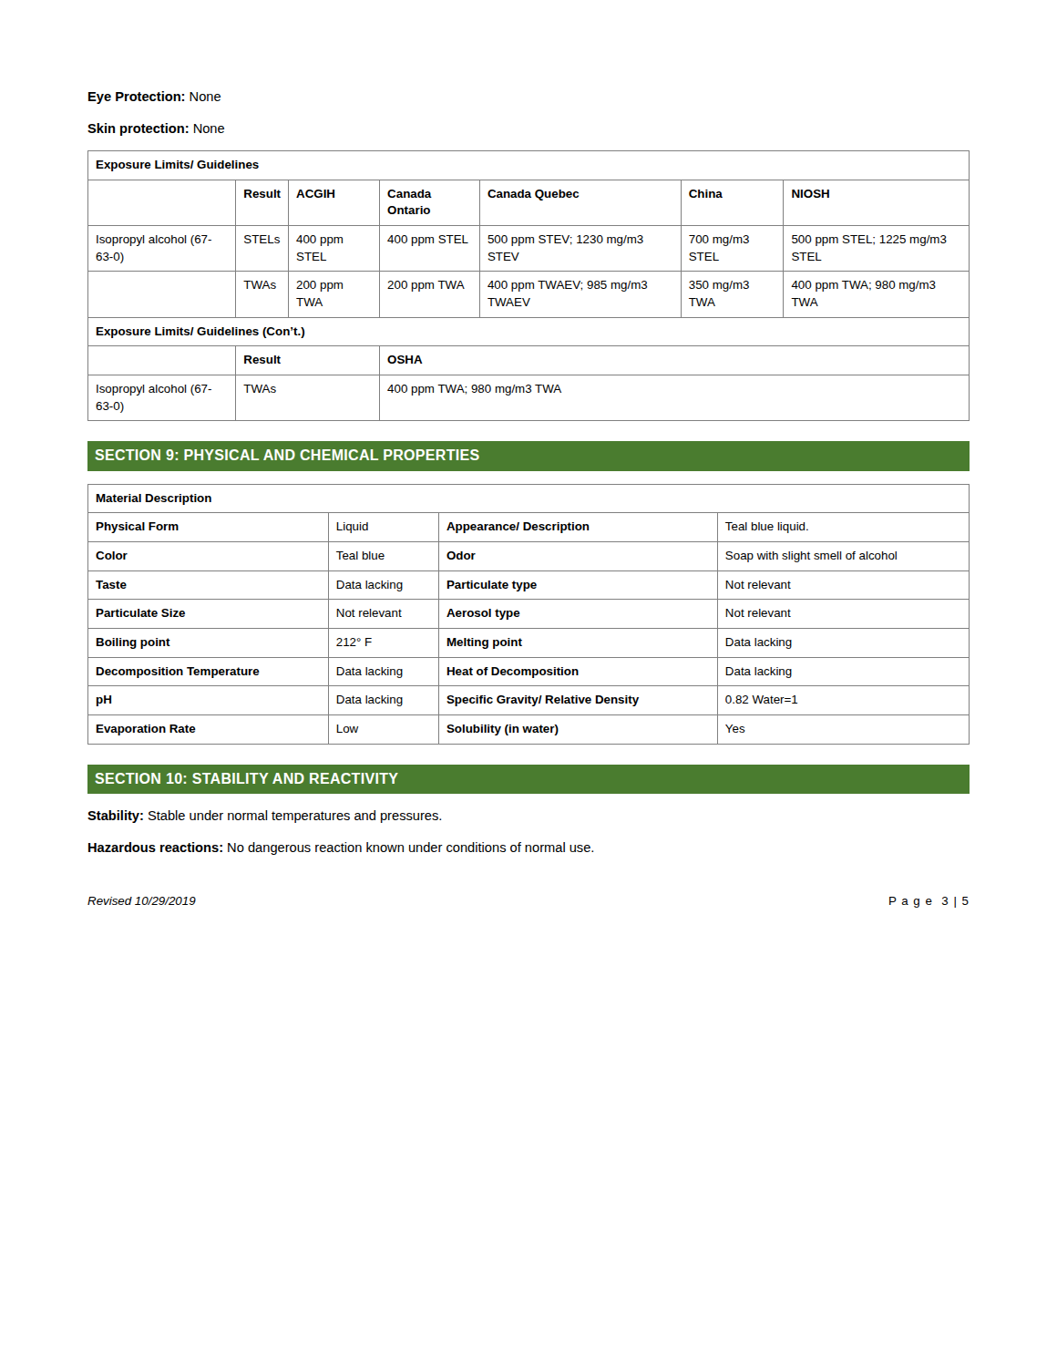Eye Protection: None
Skin protection: None
| Exposure Limits/ Guidelines |
| | Result | ACGIH | Canada Ontario | Canada Quebec | China | NIOSH |
| Isopropyl alcohol (67-63-0) | STELs | 400 ppm STEL | 400 ppm STEL | 500 ppm STEV; 1230 mg/m3 STEV | 700 mg/m3 STEL | 500 ppm STEL; 1225 mg/m3 STEL |
| | TWAs | 200 ppm TWA | 200 ppm TWA | 400 ppm TWAEV; 985 mg/m3 TWAEV | 350 mg/m3 TWA | 400 ppm TWA; 980 mg/m3 TWA |
| Exposure Limits/ Guidelines (Con’t.) |
| | Result | OSHA |
| Isopropyl alcohol (67-63-0) | TWAs | 400 ppm TWA; 980 mg/m3 TWA |
SECTION 9: PHYSICAL AND CHEMICAL PROPERTIES
| Material Description |
| Physical Form | Liquid | Appearance/ Description | Teal blue liquid. |
| Color | Teal blue | Odor | Soap with slight smell of alcohol |
| Taste | Data lacking | Particulate type | Not relevant |
| Particulate Size | Not relevant | Aerosol type | Not relevant |
| Boiling point | 212° F | Melting point | Data lacking |
| Decomposition Temperature | Data lacking | Heat of Decomposition | Data lacking |
| pH | Data lacking | Specific Gravity/ Relative Density | 0.82 Water=1 |
| Evaporation Rate | Low | Solubility (in water) | Yes |
SECTION 10: STABILITY AND REACTIVITY
Stability: Stable under normal temperatures and pressures.
Hazardous reactions: No dangerous reaction known under conditions of normal use.
Revised 10/29/2019
P a g e 3 | 5